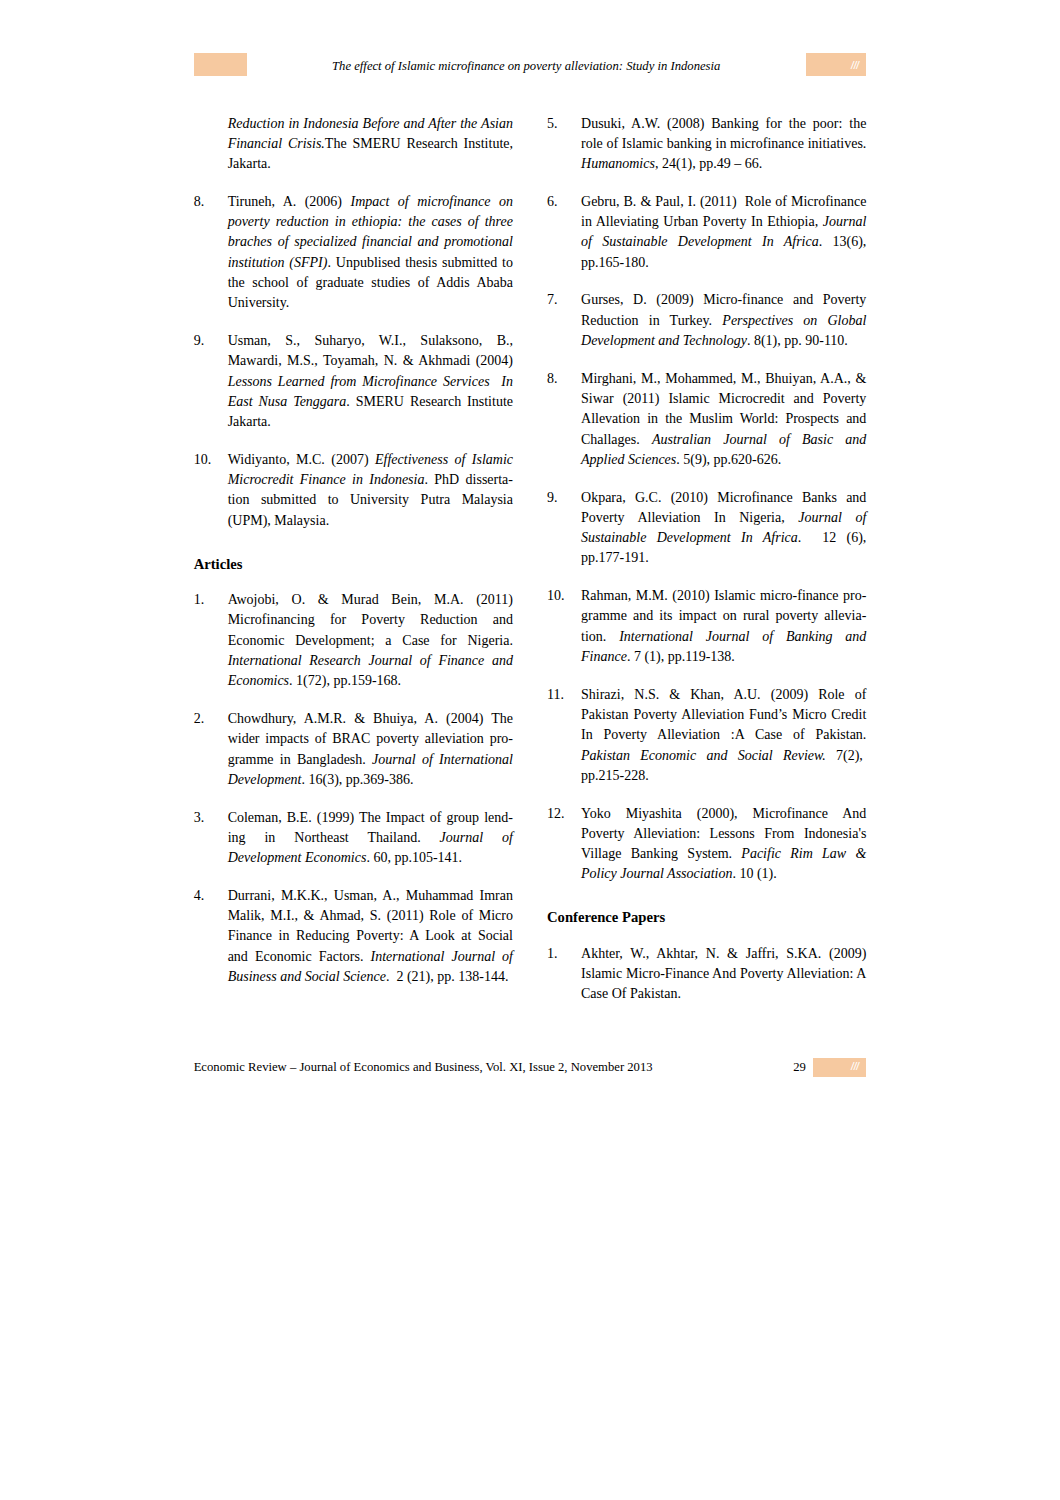The effect of Islamic microfinance on poverty alleviation: Study in Indonesia
///
Reduction in Indonesia Before and After the Asian Financial Crisis. The SMERU Research Institute, Jakarta.
8. Tiruneh, A. (2006) Impact of microfinance on poverty reduction in ethiopia: the cases of three braches of specialized financial and promotional institution (SFPI). Unpublised thesis submitted to the school of graduate studies of Addis Ababa University.
9. Usman, S., Suharyo, W.I., Sulaksono, B., Mawardi, M.S., Toyamah, N. & Akhmadi (2004) Lessons Learned from Microfinance Services In East Nusa Tenggara. SMERU Research Institute Jakarta.
10. Widiyanto, M.C. (2007) Effectiveness of Islamic Microcredit Finance in Indonesia. PhD dissertation submitted to University Putra Malaysia (UPM), Malaysia.
Articles
1. Awojobi, O. & Murad Bein, M.A. (2011) Microfinancing for Poverty Reduction and Economic Development; a Case for Nigeria. International Research Journal of Finance and Economics. 1(72), pp.159-168.
2. Chowdhury, A.M.R. & Bhuiya, A. (2004) The wider impacts of BRAC poverty alleviation programme in Bangladesh. Journal of International Development. 16(3), pp.369-386.
3. Coleman, B.E. (1999) The Impact of group lending in Northeast Thailand. Journal of Development Economics. 60, pp.105-141.
4. Durrani, M.K.K., Usman, A., Muhammad Imran Malik, M.I., & Ahmad, S. (2011) Role of Micro Finance in Reducing Poverty: A Look at Social and Economic Factors. International Journal of Business and Social Science. 2 (21), pp. 138-144.
5. Dusuki, A.W. (2008) Banking for the poor: the role of Islamic banking in microfinance initiatives. Humanomics, 24(1), pp.49 – 66.
6. Gebru, B. & Paul, I. (2011) Role of Microfinance in Alleviating Urban Poverty In Ethiopia, Journal of Sustainable Development In Africa. 13(6), pp.165-180.
7. Gurses, D. (2009) Micro-finance and Poverty Reduction in Turkey. Perspectives on Global Development and Technology. 8(1), pp. 90-110.
8. Mirghani, M., Mohammed, M., Bhuiyan, A.A., & Siwar (2011) Islamic Microcredit and Poverty Allevation in the Muslim World: Prospects and Challages. Australian Journal of Basic and Applied Sciences. 5(9), pp.620-626.
9. Okpara, G.C. (2010) Microfinance Banks and Poverty Alleviation In Nigeria, Journal of Sustainable Development In Africa. 12 (6), pp.177-191.
10. Rahman, M.M. (2010) Islamic micro-finance programme and its impact on rural poverty alleviation. International Journal of Banking and Finance. 7 (1), pp.119-138.
11. Shirazi, N.S. & Khan, A.U. (2009) Role of Pakistan Poverty Alleviation Fund’s Micro Credit In Poverty Alleviation :A Case of Pakistan. Pakistan Economic and Social Review. 7(2), pp.215-228.
12. Yoko Miyashita (2000), Microfinance And Poverty Alleviation: Lessons From Indonesia's Village Banking System. Pacific Rim Law & Policy Journal Association. 10 (1).
Conference Papers
1. Akhter, W., Akhtar, N. & Jaffri, S.KA. (2009) Islamic Micro-Finance And Poverty Alleviation: A Case Of Pakistan.
Economic Review – Journal of Economics and Business, Vol. XI, Issue 2, November 2013
29
///